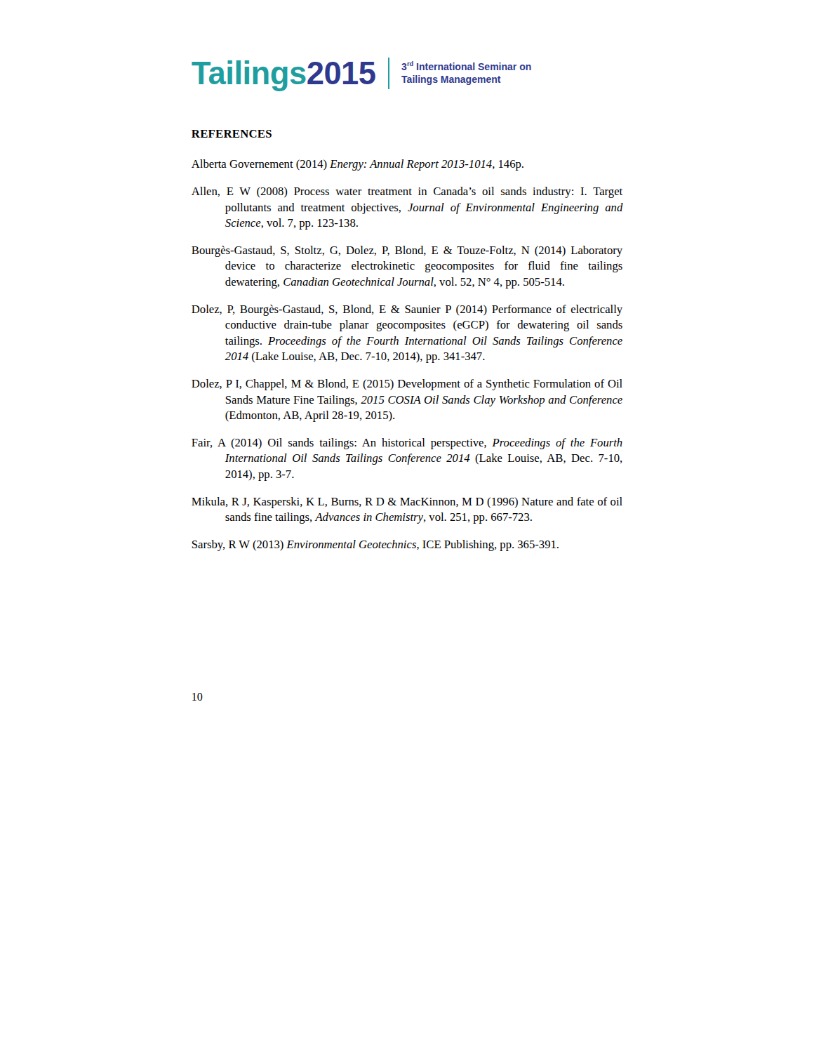Tailings 2015
3rd International Seminar on
Tailings Management
REFERENCES
Alberta Governement (2014) Energy: Annual Report 2013-1014, 146p.
Allen, E W (2008) Process water treatment in Canada’s oil sands industry: I. Target pollutants and treatment objectives, Journal of Environmental Engineering and Science, vol. 7, pp. 123-138.
Bourgès-Gastaud, S, Stoltz, G, Dolez, P, Blond, E & Touze-Foltz, N (2014) Laboratory device to characterize electrokinetic geocomposites for fluid fine tailings dewatering, Canadian Geotechnical Journal, vol. 52, N° 4, pp. 505-514.
Dolez, P, Bourgès-Gastaud, S, Blond, E & Saunier P (2014) Performance of electrically conductive drain-tube planar geocomposites (eGCP) for dewatering oil sands tailings. Proceedings of the Fourth International Oil Sands Tailings Conference 2014 (Lake Louise, AB, Dec. 7-10, 2014), pp. 341-347.
Dolez, P I, Chappel, M & Blond, E (2015) Development of a Synthetic Formulation of Oil Sands Mature Fine Tailings, 2015 COSIA Oil Sands Clay Workshop and Conference (Edmonton, AB, April 28-19, 2015).
Fair, A (2014) Oil sands tailings: An historical perspective, Proceedings of the Fourth International Oil Sands Tailings Conference 2014 (Lake Louise, AB, Dec. 7-10, 2014), pp. 3-7.
Mikula, R J, Kasperski, K L, Burns, R D & MacKinnon, M D (1996) Nature and fate of oil sands fine tailings, Advances in Chemistry, vol. 251, pp. 667-723.
Sarsby, R W (2013) Environmental Geotechnics, ICE Publishing, pp. 365-391.
10